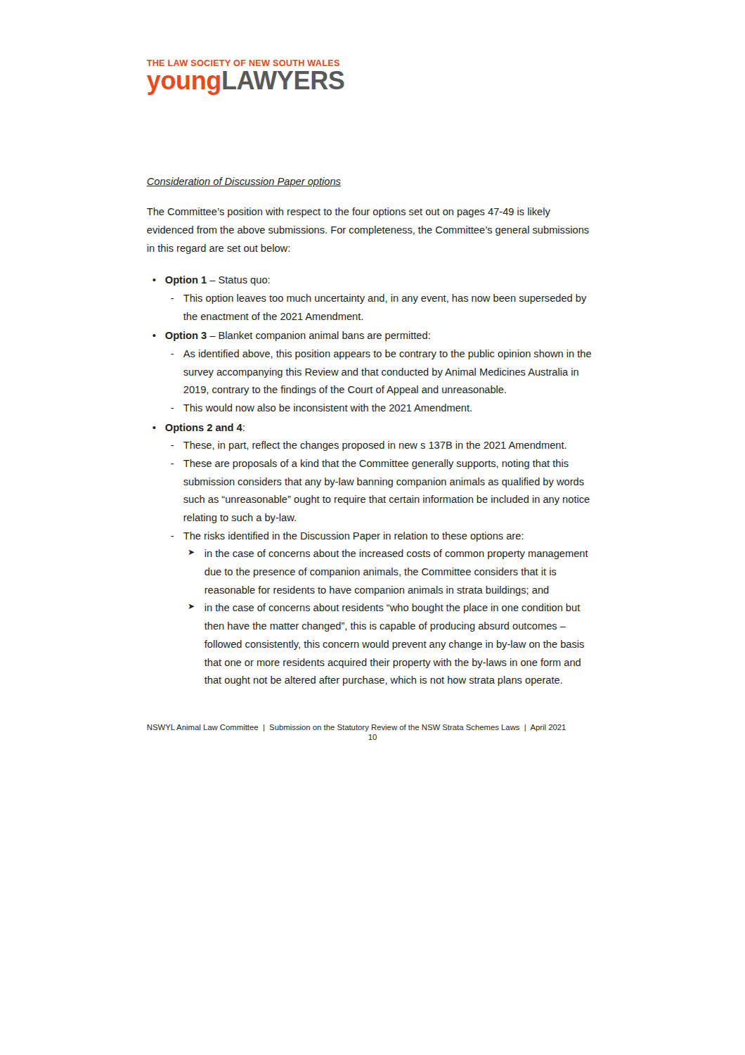THE LAW SOCIETY OF NEW SOUTH WALES
young LAWYERS
Consideration of Discussion Paper options
The Committee’s position with respect to the four options set out on pages 47-49 is likely evidenced from the above submissions. For completeness, the Committee’s general submissions in this regard are set out below:
Option 1 – Status quo:
This option leaves too much uncertainty and, in any event, has now been superseded by the enactment of the 2021 Amendment.
Option 3 – Blanket companion animal bans are permitted:
As identified above, this position appears to be contrary to the public opinion shown in the survey accompanying this Review and that conducted by Animal Medicines Australia in 2019, contrary to the findings of the Court of Appeal and unreasonable.
This would now also be inconsistent with the 2021 Amendment.
Options 2 and 4:
These, in part, reflect the changes proposed in new s 137B in the 2021 Amendment.
These are proposals of a kind that the Committee generally supports, noting that this submission considers that any by-law banning companion animals as qualified by words such as “unreasonable” ought to require that certain information be included in any notice relating to such a by-law.
The risks identified in the Discussion Paper in relation to these options are:
in the case of concerns about the increased costs of common property management due to the presence of companion animals, the Committee considers that it is reasonable for residents to have companion animals in strata buildings; and
in the case of concerns about residents “who bought the place in one condition but then have the matter changed”, this is capable of producing absurd outcomes – followed consistently, this concern would prevent any change in by-law on the basis that one or more residents acquired their property with the by-laws in one form and that ought not be altered after purchase, which is not how strata plans operate.
NSWYL Animal Law Committee | Submission on the Statutory Review of the NSW Strata Schemes Laws | April 2021
10